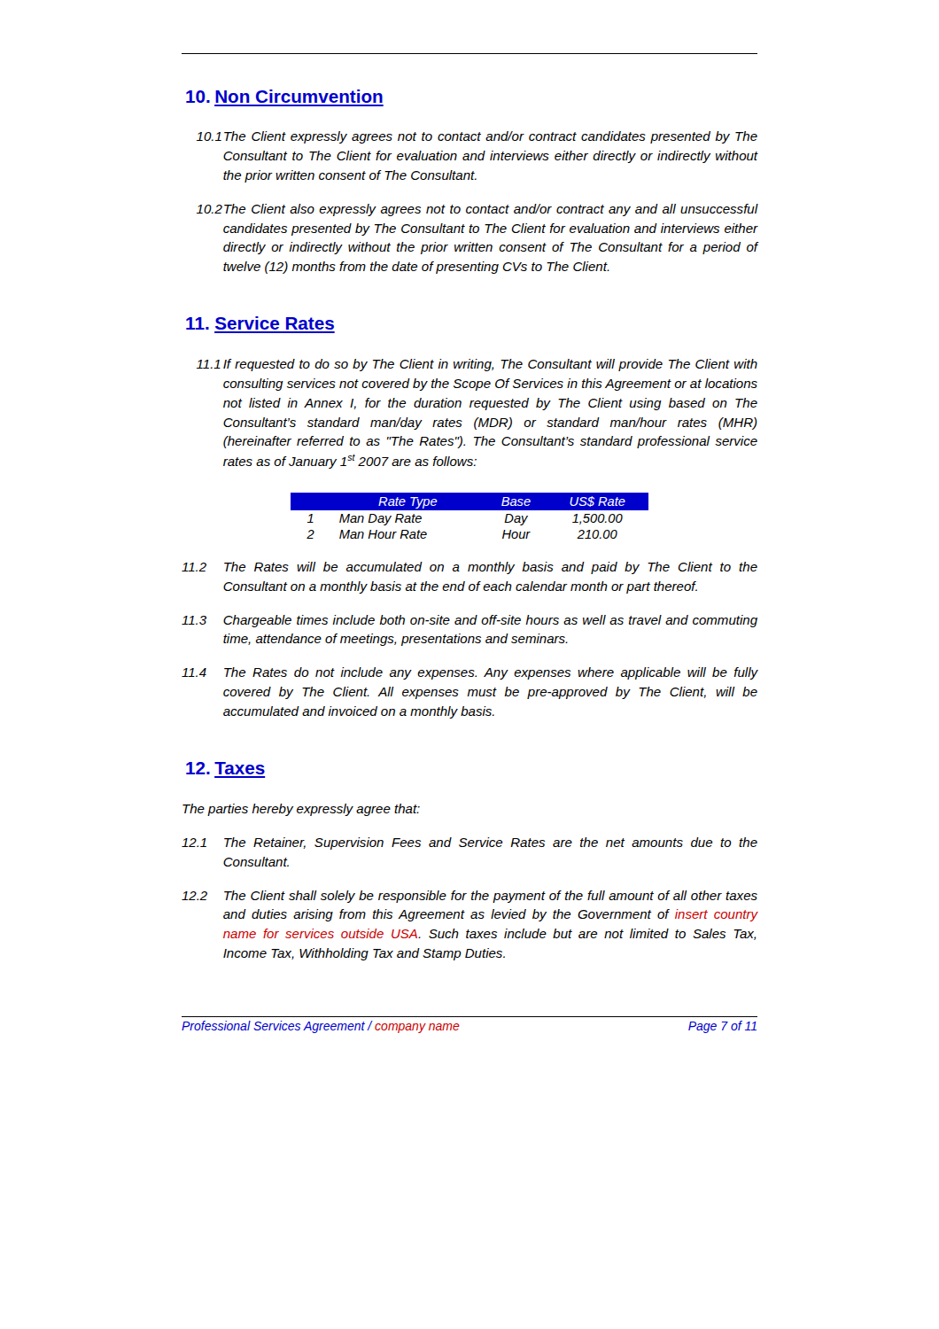10. Non Circumvention
10.1
The Client expressly agrees not to contact and/or contract candidates presented by The Consultant to The Client for evaluation and interviews either directly or indirectly without the prior written consent of The Consultant.
10.2
The Client also expressly agrees not to contact and/or contract any and all unsuccessful candidates presented by The Consultant to The Client for evaluation and interviews either directly or indirectly without the prior written consent of The Consultant for a period of twelve (12) months from the date of presenting CVs to The Client.
11. Service Rates
11.1
If requested to do so by The Client in writing, The Consultant will provide The Client with consulting services not covered by the Scope Of Services in this Agreement or at locations not listed in Annex I, for the duration requested by The Client using based on The Consultant’s standard man/day rates (MDR) or standard man/hour rates (MHR) (hereinafter referred to as "The Rates"). The Consultant’s standard professional service rates as of January 1st 2007 are as follows:
| | Rate Type | Base | US$ Rate |
| --- | --- | --- | --- |
| 1 | Man Day Rate | Day | 1,500.00 |
| 2 | Man Hour Rate | Hour | 210.00 |
11.2
The Rates will be accumulated on a monthly basis and paid by The Client to the Consultant on a monthly basis at the end of each calendar month or part thereof.
11.3
Chargeable times include both on-site and off-site hours as well as travel and commuting time, attendance of meetings, presentations and seminars.
11.4
The Rates do not include any expenses. Any expenses where applicable will be fully covered by The Client. All expenses must be pre-approved by The Client, will be accumulated and invoiced on a monthly basis.
12. Taxes
The parties hereby expressly agree that:
12.1
The Retainer, Supervision Fees and Service Rates are the net amounts due to the Consultant.
12.2
The Client shall solely be responsible for the payment of the full amount of all other taxes and duties arising from this Agreement as levied by the Government of insert country name for services outside USA. Such taxes include but are not limited to Sales Tax, Income Tax, Withholding Tax and Stamp Duties.
Professional Services Agreement / company name
Page 7 of 11